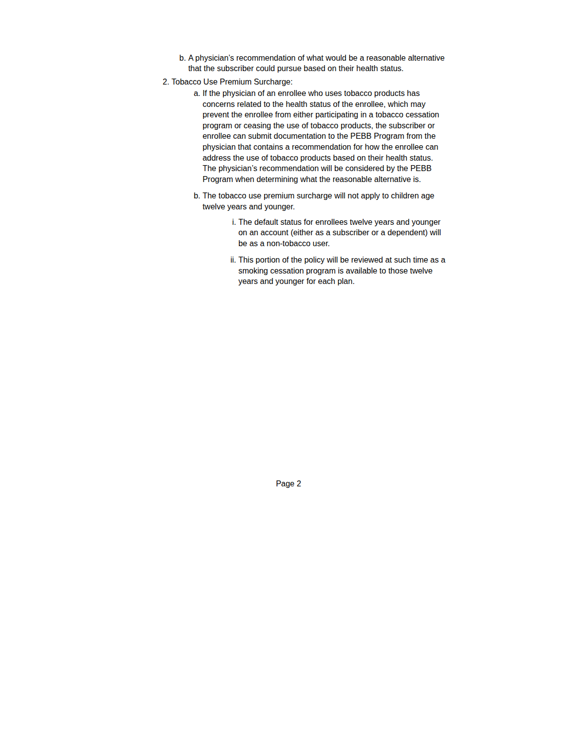A physician’s recommendation of what would be a reasonable alternative that the subscriber could pursue based on their health status.
Tobacco Use Premium Surcharge:
If the physician of an enrollee who uses tobacco products has concerns related to the health status of the enrollee, which may prevent the enrollee from either participating in a tobacco cessation program or ceasing the use of tobacco products, the subscriber or enrollee can submit documentation to the PEBB Program from the physician that contains a recommendation for how the enrollee can address the use of tobacco products based on their health status. The physician’s recommendation will be considered by the PEBB Program when determining what the reasonable alternative is.
The tobacco use premium surcharge will not apply to children age twelve years and younger.
The default status for enrollees twelve years and younger on an account (either as a subscriber or a dependent) will be as a non-tobacco user.
This portion of the policy will be reviewed at such time as a smoking cessation program is available to those twelve years and younger for each plan.
Page 2